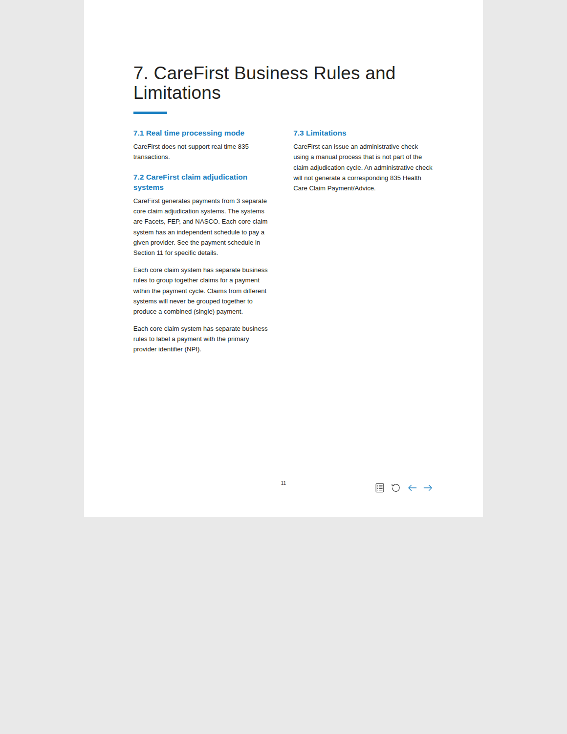7. CareFirst Business Rules and Limitations
7.1 Real time processing mode
CareFirst does not support real time 835 transactions.
7.2 CareFirst claim adjudication systems
CareFirst generates payments from 3 separate core claim adjudication systems. The systems are Facets, FEP, and NASCO. Each core claim system has an independent schedule to pay a given provider. See the payment schedule in Section 11 for specific details.
Each core claim system has separate business rules to group together claims for a payment within the payment cycle. Claims from different systems will never be grouped together to produce a combined (single) payment.
Each core claim system has separate business rules to label a payment with the primary provider identifier (NPI).
7.3 Limitations
CareFirst can issue an administrative check using a manual process that is not part of the claim adjudication cycle. An administrative check will not generate a corresponding 835 Health Care Claim Payment/Advice.
11